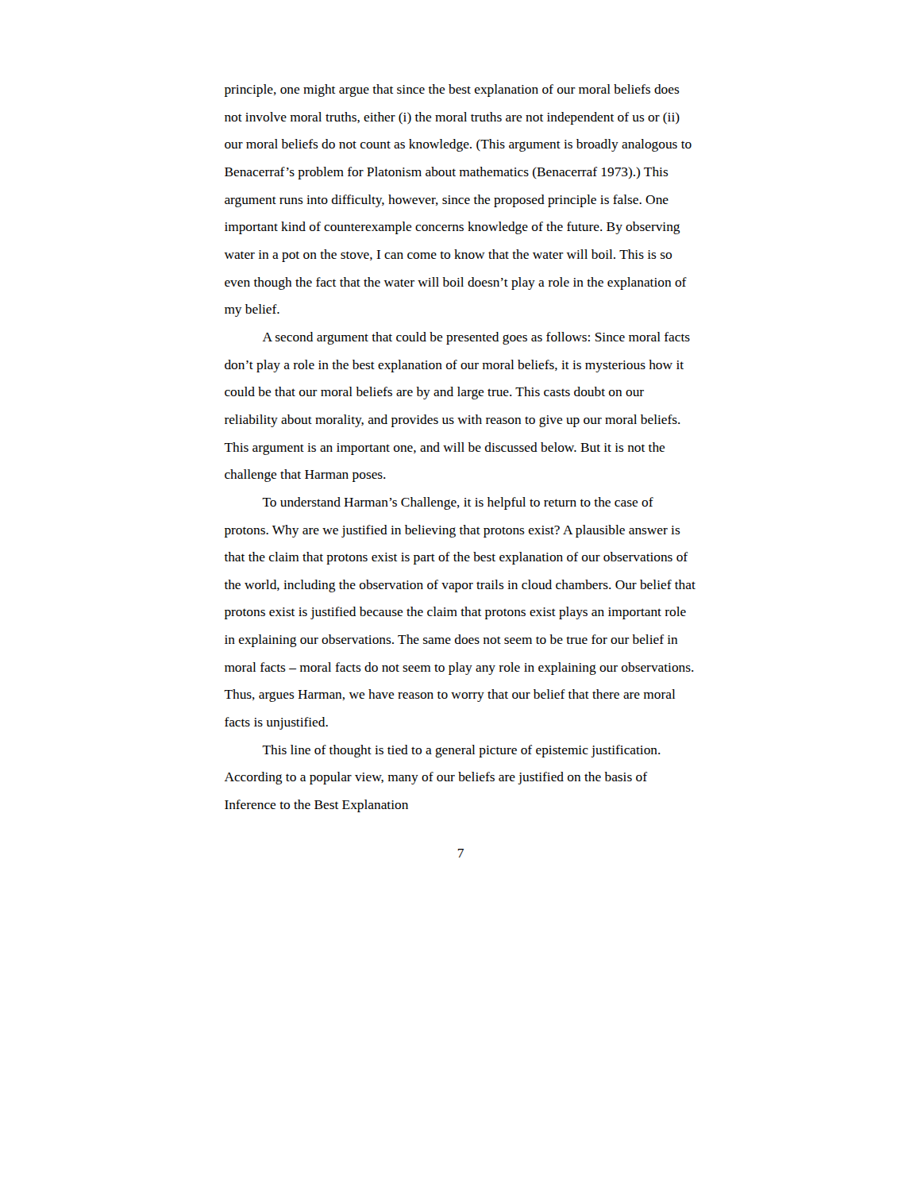principle, one might argue that since the best explanation of our moral beliefs does not involve moral truths, either (i) the moral truths are not independent of us or (ii) our moral beliefs do not count as knowledge. (This argument is broadly analogous to Benacerraf’s problem for Platonism about mathematics (Benacerraf 1973).) This argument runs into difficulty, however, since the proposed principle is false. One important kind of counterexample concerns knowledge of the future. By observing water in a pot on the stove, I can come to know that the water will boil. This is so even though the fact that the water will boil doesn’t play a role in the explanation of my belief.
A second argument that could be presented goes as follows: Since moral facts don’t play a role in the best explanation of our moral beliefs, it is mysterious how it could be that our moral beliefs are by and large true. This casts doubt on our reliability about morality, and provides us with reason to give up our moral beliefs. This argument is an important one, and will be discussed below. But it is not the challenge that Harman poses.
To understand Harman’s Challenge, it is helpful to return to the case of protons. Why are we justified in believing that protons exist? A plausible answer is that the claim that protons exist is part of the best explanation of our observations of the world, including the observation of vapor trails in cloud chambers. Our belief that protons exist is justified because the claim that protons exist plays an important role in explaining our observations. The same does not seem to be true for our belief in moral facts – moral facts do not seem to play any role in explaining our observations. Thus, argues Harman, we have reason to worry that our belief that there are moral facts is unjustified.
This line of thought is tied to a general picture of epistemic justification. According to a popular view, many of our beliefs are justified on the basis of Inference to the Best Explanation
7